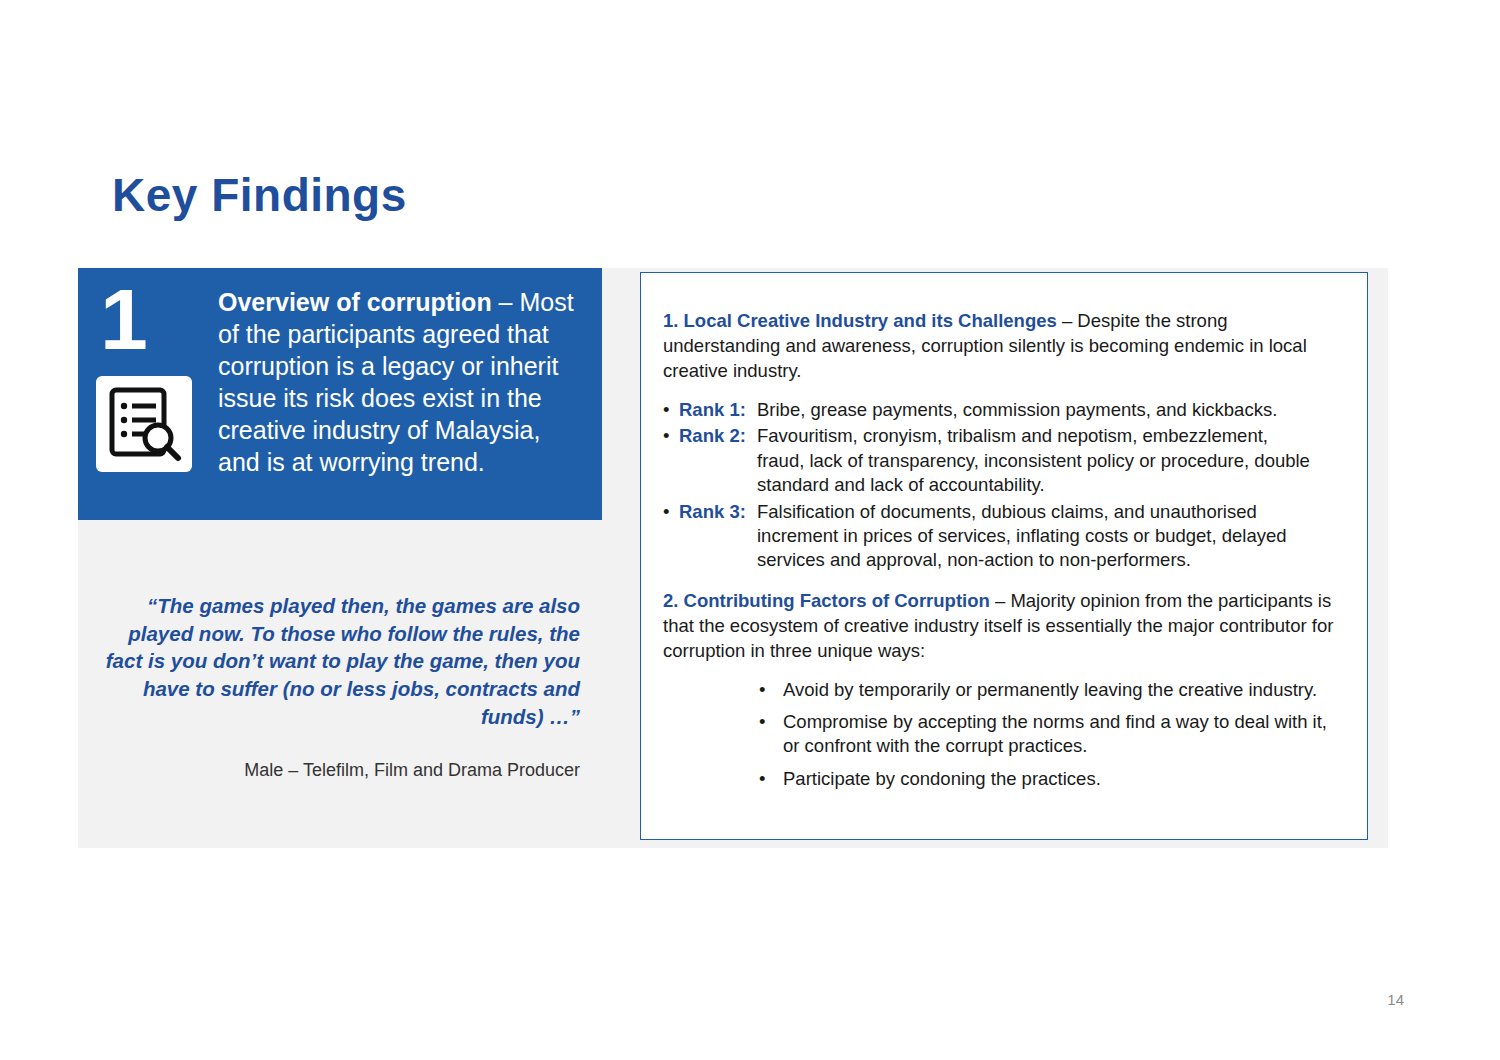Key Findings
1
Overview of corruption – Most of the participants agreed that corruption is a legacy or inherit issue its risk does exist in the creative industry of Malaysia, and is at worrying trend.
“The games played then, the games are also played now. To those who follow the rules, the fact is you don’t want to play the game, then you have to suffer (no or less jobs, contracts and funds) …”
Male – Telefilm, Film and Drama Producer
1. Local Creative Industry and its Challenges – Despite the strong understanding and awareness, corruption silently is becoming endemic in local creative industry.
Rank 1: Bribe, grease payments, commission payments, and kickbacks.
Rank 2: Favouritism, cronyism, tribalism and nepotism, embezzlement, fraud, lack of transparency, inconsistent policy or procedure, double standard and lack of accountability.
Rank 3: Falsification of documents, dubious claims, and unauthorised increment in prices of services, inflating costs or budget, delayed services and approval, non-action to non-performers.
2. Contributing Factors of Corruption – Majority opinion from the participants is that the ecosystem of creative industry itself is essentially the major contributor for corruption in three unique ways:
Avoid by temporarily or permanently leaving the creative industry.
Compromise by accepting the norms and find a way to deal with it, or confront with the corrupt practices.
Participate by condoning the practices.
14